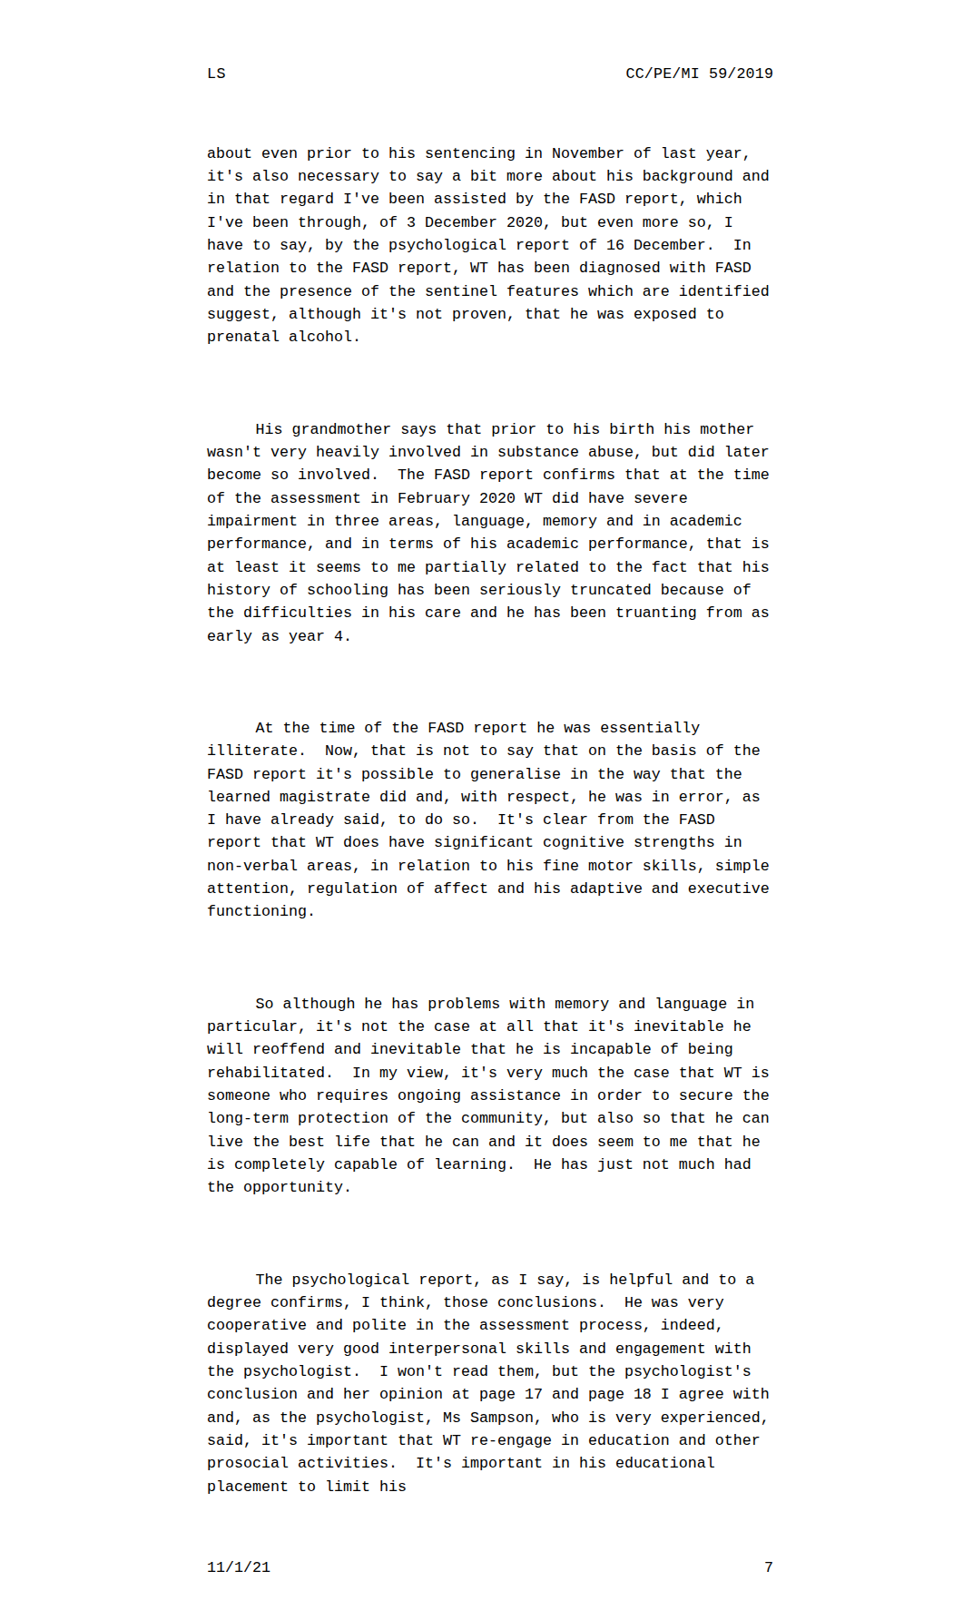LS
CC/PE/MI 59/2019
about even prior to his sentencing in November of last year, it's also necessary to say a bit more about his background and in that regard I've been assisted by the FASD report, which I've been through, of 3 December 2020, but even more so, I have to say, by the psychological report of 16 December. In relation to the FASD report, WT has been diagnosed with FASD and the presence of the sentinel features which are identified suggest, although it's not proven, that he was exposed to prenatal alcohol.
His grandmother says that prior to his birth his mother wasn't very heavily involved in substance abuse, but did later become so involved. The FASD report confirms that at the time of the assessment in February 2020 WT did have severe impairment in three areas, language, memory and in academic performance, and in terms of his academic performance, that is at least it seems to me partially related to the fact that his history of schooling has been seriously truncated because of the difficulties in his care and he has been truanting from as early as year 4.
At the time of the FASD report he was essentially illiterate. Now, that is not to say that on the basis of the FASD report it's possible to generalise in the way that the learned magistrate did and, with respect, he was in error, as I have already said, to do so. It's clear from the FASD report that WT does have significant cognitive strengths in non-verbal areas, in relation to his fine motor skills, simple attention, regulation of affect and his adaptive and executive functioning.
So although he has problems with memory and language in particular, it's not the case at all that it's inevitable he will reoffend and inevitable that he is incapable of being rehabilitated. In my view, it's very much the case that WT is someone who requires ongoing assistance in order to secure the long-term protection of the community, but also so that he can live the best life that he can and it does seem to me that he is completely capable of learning. He has just not much had the opportunity.
The psychological report, as I say, is helpful and to a degree confirms, I think, those conclusions. He was very cooperative and polite in the assessment process, indeed, displayed very good interpersonal skills and engagement with the psychologist. I won't read them, but the psychologist's conclusion and her opinion at page 17 and page 18 I agree with and, as the psychologist, Ms Sampson, who is very experienced, said, it's important that WT re-engage in education and other prosocial activities. It's important in his educational placement to limit his
11/1/21
7